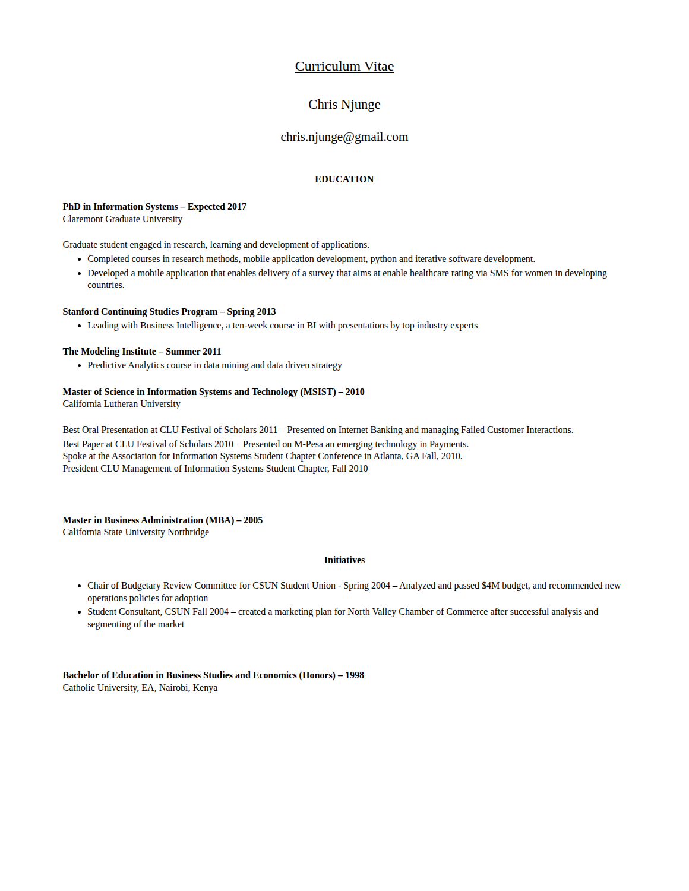Curriculum Vitae
Chris Njunge
chris.njunge@gmail.com
EDUCATION
PhD in Information Systems – Expected 2017
Claremont Graduate University
Graduate student engaged in research, learning and development of applications.
Completed courses in research methods, mobile application development, python and iterative software development.
Developed a mobile application that enables delivery of a survey that aims at enable healthcare rating via SMS for women in developing countries.
Stanford Continuing Studies Program – Spring 2013
Leading with Business Intelligence, a ten-week course in BI with presentations by top industry experts
The Modeling Institute – Summer 2011
Predictive Analytics course in data mining and data driven strategy
Master of Science in Information Systems and Technology (MSIST) – 2010
California Lutheran University
Best Oral Presentation at CLU Festival of Scholars 2011 – Presented on Internet Banking and managing Failed Customer Interactions.
Best Paper at CLU Festival of Scholars 2010 – Presented on M-Pesa an emerging technology in Payments.
Spoke at the Association for Information Systems Student Chapter Conference in Atlanta, GA Fall, 2010.
President CLU Management of Information Systems Student Chapter, Fall 2010
Master in Business Administration (MBA) – 2005
California State University Northridge
Initiatives
Chair of Budgetary Review Committee for CSUN Student Union - Spring 2004 – Analyzed and passed $4M budget, and recommended new operations policies for adoption
Student Consultant, CSUN Fall 2004 – created a marketing plan for North Valley Chamber of Commerce after successful analysis and segmenting of the market
Bachelor of Education in Business Studies and Economics (Honors) – 1998
Catholic University, EA, Nairobi, Kenya